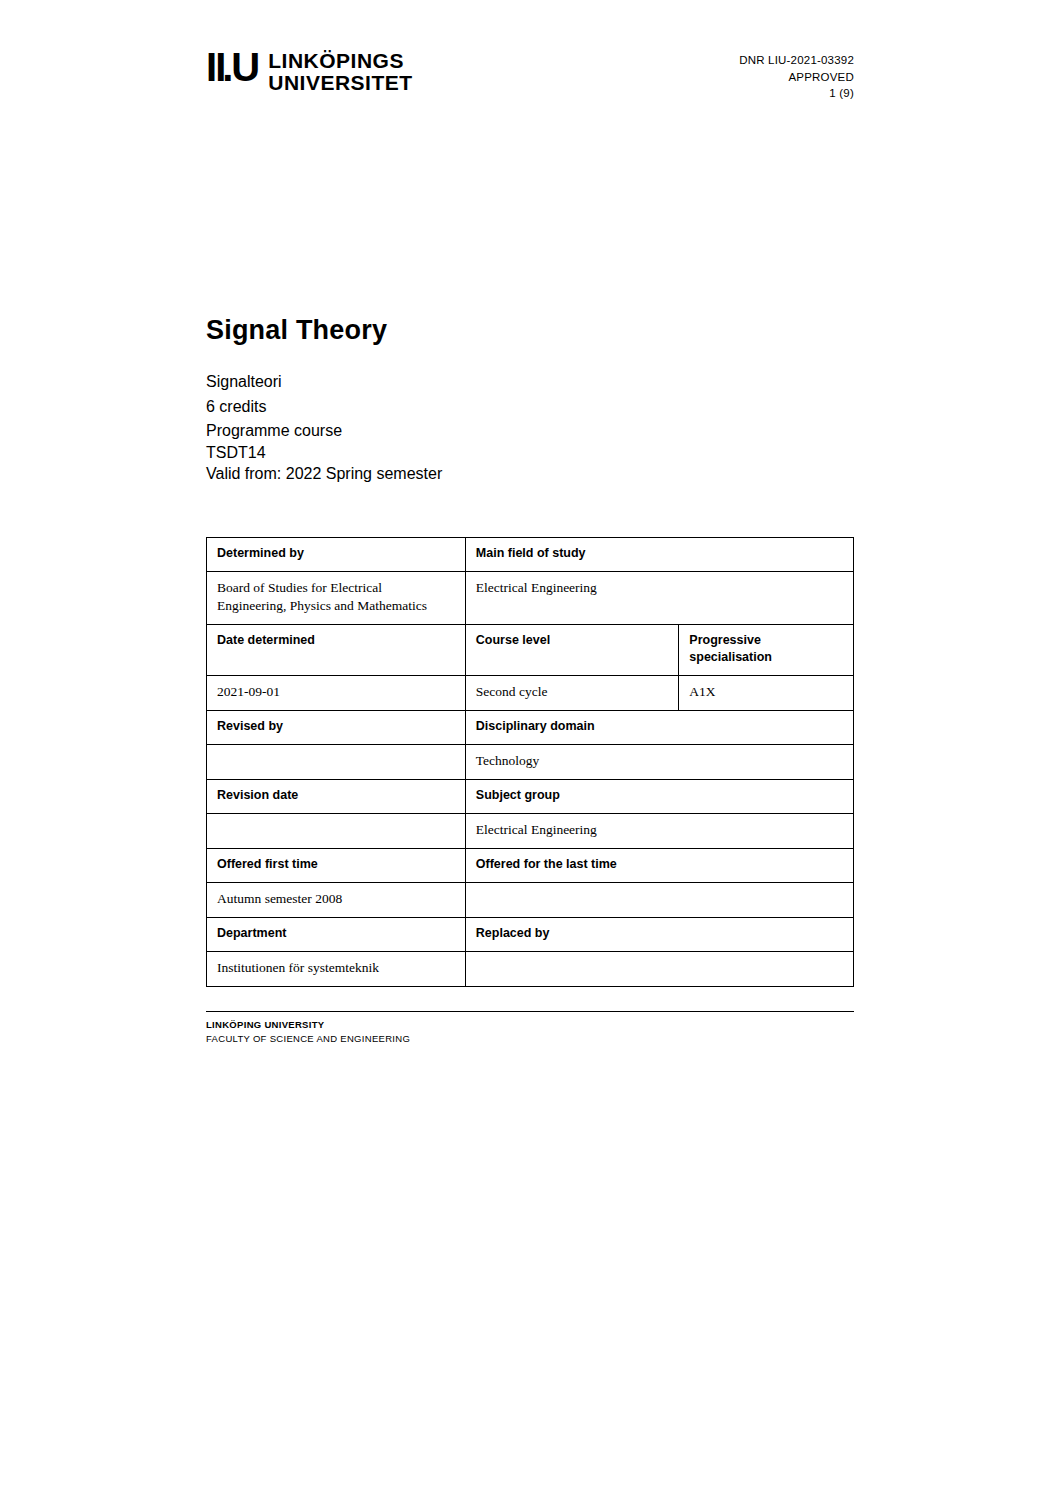II.U
LINKÖPINGS
UNIVERSITET
DNR LIU-2021-03392
APPROVED
1 (9)
Signal Theory
Signalteori
6 credits
Programme course
TSDT14
Valid from: 2022 Spring semester
| Determined by | Main field of study |
| --- | --- |
| Board of Studies for Electrical Engineering, Physics and Mathematics | Electrical Engineering |
| Date determined | Course level | Progressive specialisation |
| 2021-09-01 | Second cycle | A1X |
| Revised by | Disciplinary domain |
| | Technology |
| Revision date | Subject group |
| | Electrical Engineering |
| Offered first time | Offered for the last time |
| Autumn semester 2008 | |
| Department | Replaced by |
| Institutionen för systemteknik | |
LINKÖPING UNIVERSITY
FACULTY OF SCIENCE AND ENGINEERING